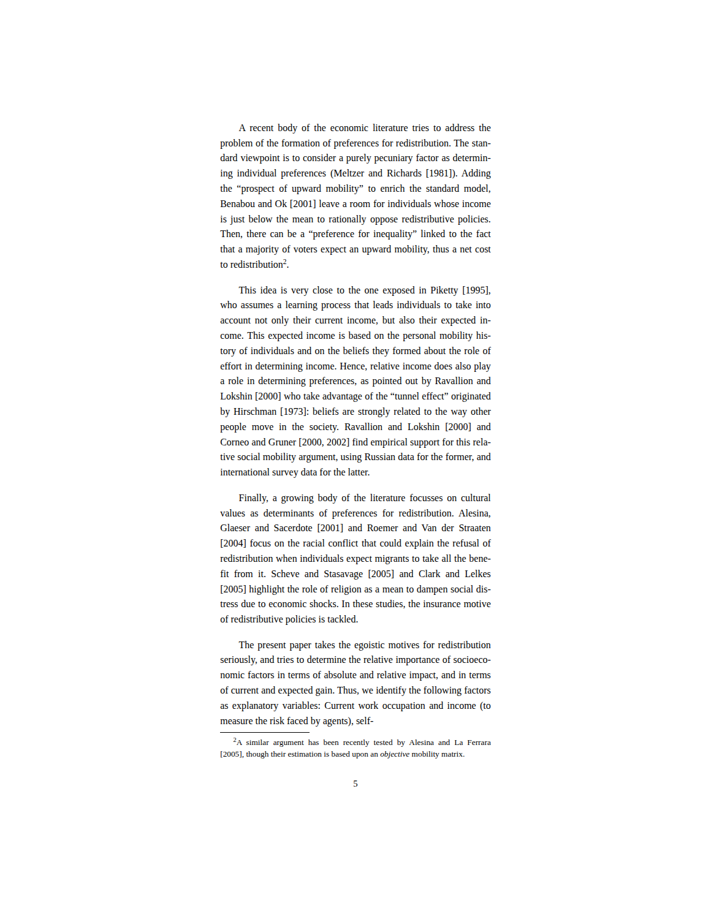A recent body of the economic literature tries to address the problem of the formation of preferences for redistribution. The standard viewpoint is to consider a purely pecuniary factor as determining individual preferences (Meltzer and Richards [1981]). Adding the “prospect of upward mobility” to enrich the standard model, Benabou and Ok [2001] leave a room for individuals whose income is just below the mean to rationally oppose redistributive policies. Then, there can be a “preference for inequality” linked to the fact that a majority of voters expect an upward mobility, thus a net cost to redistribution2.
This idea is very close to the one exposed in Piketty [1995], who assumes a learning process that leads individuals to take into account not only their current income, but also their expected income. This expected income is based on the personal mobility history of individuals and on the beliefs they formed about the role of effort in determining income. Hence, relative income does also play a role in determining preferences, as pointed out by Ravallion and Lokshin [2000] who take advantage of the “tunnel effect” originated by Hirschman [1973]: beliefs are strongly related to the way other people move in the society. Ravallion and Lokshin [2000] and Corneo and Gruner [2000, 2002] find empirical support for this relative social mobility argument, using Russian data for the former, and international survey data for the latter.
Finally, a growing body of the literature focusses on cultural values as determinants of preferences for redistribution. Alesina, Glaeser and Sacerdote [2001] and Roemer and Van der Straaten [2004] focus on the racial conflict that could explain the refusal of redistribution when individuals expect migrants to take all the benefit from it. Scheve and Stasavage [2005] and Clark and Lelkes [2005] highlight the role of religion as a mean to dampen social distress due to economic shocks. In these studies, the insurance motive of redistributive policies is tackled.
The present paper takes the egoistic motives for redistribution seriously, and tries to determine the relative importance of socioeconomic factors in terms of absolute and relative impact, and in terms of current and expected gain. Thus, we identify the following factors as explanatory variables: Current work occupation and income (to measure the risk faced by agents), self-
2 A similar argument has been recently tested by Alesina and La Ferrara [2005], though their estimation is based upon an objective mobility matrix.
5